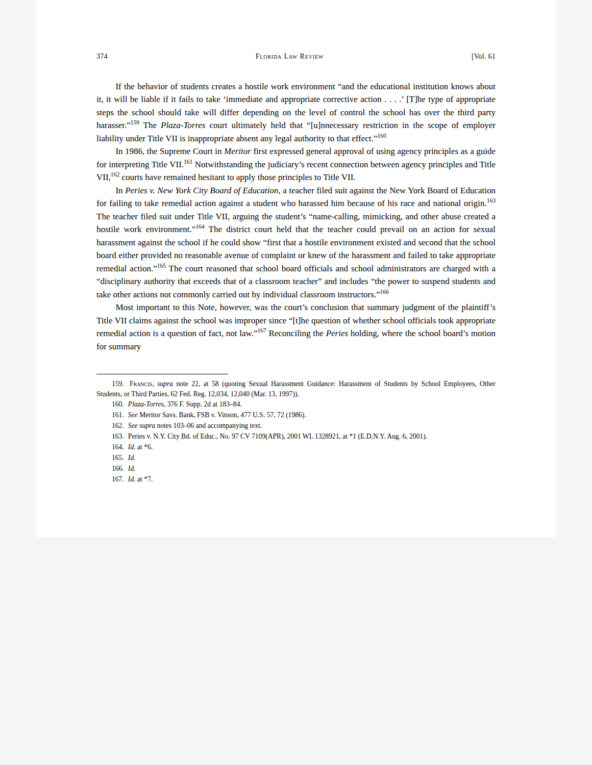374 Florida Law Review [Vol. 61
If the behavior of students creates a hostile work environment “and the educational institution knows about it, it will be liable if it fails to take ‘immediate and appropriate corrective action . . . .’ [T]he type of appropriate steps the school should take will differ depending on the level of control the school has over the third party harasser.”159 The Plaza-Torres court ultimately held that “[u]nnecessary restriction in the scope of employer liability under Title VII is inappropriate absent any legal authority to that effect.”160
In 1986, the Supreme Court in Meritor first expressed general approval of using agency principles as a guide for interpreting Title VII.161 Notwithstanding the judiciary’s recent connection between agency principles and Title VII,162 courts have remained hesitant to apply those principles to Title VII.
In Peries v. New York City Board of Education, a teacher filed suit against the New York Board of Education for failing to take remedial action against a student who harassed him because of his race and national origin.163 The teacher filed suit under Title VII, arguing the student’s “name-calling, mimicking, and other abuse created a hostile work environment.”164 The district court held that the teacher could prevail on an action for sexual harassment against the school if he could show “first that a hostile environment existed and second that the school board either provided no reasonable avenue of complaint or knew of the harassment and failed to take appropriate remedial action.”165 The court reasoned that school board officials and school administrators are charged with a “disciplinary authority that exceeds that of a classroom teacher” and includes “the power to suspend students and take other actions not commonly carried out by individual classroom instructors.”166
Most important to this Note, however, was the court’s conclusion that summary judgment of the plaintiff’s Title VII claims against the school was improper since “[t]he question of whether school officials took appropriate remedial action is a question of fact, not law.”167 Reconciling the Peries holding, where the school board’s motion for summary
159. Francis, supra note 22, at 58 (quoting Sexual Harassment Guidance: Harassment of Students by School Employees, Other Students, or Third Parties, 62 Fed. Reg. 12,034, 12,040 (Mar. 13, 1997)).
160. Plaza-Torres, 376 F. Supp. 2d at 183–84.
161. See Meritor Savs. Bank, FSB v. Vinson, 477 U.S. 57, 72 (1986).
162. See supra notes 103–06 and accompanying text.
163. Peries v. N.Y. City Bd. of Educ., No. 97 CV 7109(APR), 2001 WL 1328921, at *1 (E.D.N.Y. Aug. 6, 2001).
164. Id. at *6.
165. Id.
166. Id.
167. Id. at *7.